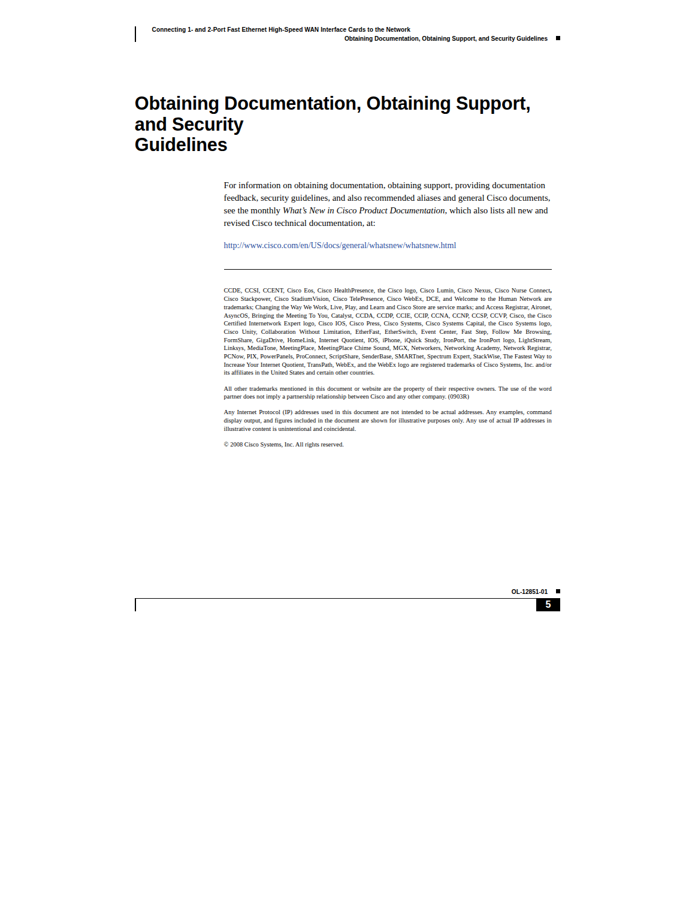Connecting 1- and 2-Port Fast Ethernet High-Speed WAN Interface Cards to the Network
Obtaining Documentation, Obtaining Support, and Security Guidelines
Obtaining Documentation, Obtaining Support, and Security
Guidelines
For information on obtaining documentation, obtaining support, providing documentation feedback, security guidelines, and also recommended aliases and general Cisco documents, see the monthly What’s New in Cisco Product Documentation, which also lists all new and revised Cisco technical documentation, at:
http://www.cisco.com/en/US/docs/general/whatsnew/whatsnew.html
CCDE, CCSI, CCENT, Cisco Eos, Cisco HealthPresence, the Cisco logo, Cisco Lumin, Cisco Nexus, Cisco Nurse Connect, Cisco Stackpower, Cisco StadiumVision, Cisco TelePresence, Cisco WebEx, DCE, and Welcome to the Human Network are trademarks; Changing the Way We Work, Live, Play, and Learn and Cisco Store are service marks; and Access Registrar, Aironet, AsyncOS, Bringing the Meeting To You, Catalyst, CCDA, CCDP, CCIE, CCIP, CCNA, CCNP, CCSP, CCVP, Cisco, the Cisco Certified Internetwork Expert logo, Cisco IOS, Cisco Press, Cisco Systems, Cisco Systems Capital, the Cisco Systems logo, Cisco Unity, Collaboration Without Limitation, EtherFast, EtherSwitch, Event Center, Fast Step, Follow Me Browsing, FormShare, GigaDrive, HomeLink, Internet Quotient, IOS, iPhone, iQuick Study, IronPort, the IronPort logo, LightStream, Linksys, MediaTone, MeetingPlace, MeetingPlace Chime Sound, MGX, Networkers, Networking Academy, Network Registrar, PCNow, PIX, PowerPanels, ProConnect, ScriptShare, SenderBase, SMARTnet, Spectrum Expert, StackWise, The Fastest Way to Increase Your Internet Quotient, TransPath, WebEx, and the WebEx logo are registered trademarks of Cisco Systems, Inc. and/or its affiliates in the United States and certain other countries.
All other trademarks mentioned in this document or website are the property of their respective owners. The use of the word partner does not imply a partnership relationship between Cisco and any other company. (0903R)
Any Internet Protocol (IP) addresses used in this document are not intended to be actual addresses. Any examples, command display output, and figures included in the document are shown for illustrative purposes only. Any use of actual IP addresses in illustrative content is unintentional and coincidental.
© 2008 Cisco Systems, Inc. All rights reserved.
OL-12851-01
5